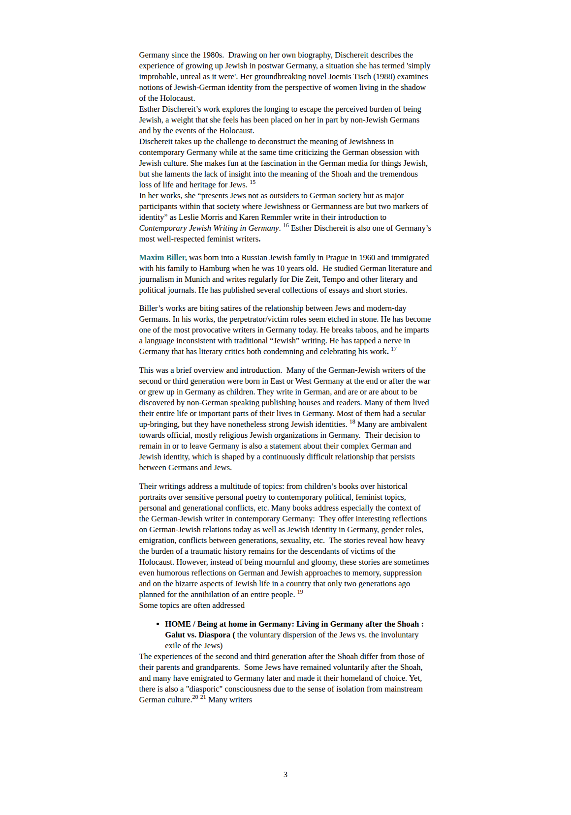Germany since the 1980s. Drawing on her own biography, Dischereit describes the experience of growing up Jewish in postwar Germany, a situation she has termed 'simply improbable, unreal as it were'. Her groundbreaking novel Joemis Tisch (1988) examines notions of Jewish-German identity from the perspective of women living in the shadow of the Holocaust.
Esther Dischereit’s work explores the longing to escape the perceived burden of being Jewish, a weight that she feels has been placed on her in part by non-Jewish Germans and by the events of the Holocaust.
Dischereit takes up the challenge to deconstruct the meaning of Jewishness in contemporary Germany while at the same time criticizing the German obsession with Jewish culture. She makes fun at the fascination in the German media for things Jewish, but she laments the lack of insight into the meaning of the Shoah and the tremendous loss of life and heritage for Jews. 15
In her works, she “presents Jews not as outsiders to German society but as major participants within that society where Jewishness or Germanness are but two markers of identity” as Leslie Morris and Karen Remmler write in their introduction to Contemporary Jewish Writing in Germany. 16 Esther Dischereit is also one of Germany’s most well-respected feminist writers.
Maxim Biller, was born into a Russian Jewish family in Prague in 1960 and immigrated with his family to Hamburg when he was 10 years old. He studied German literature and journalism in Munich and writes regularly for Die Zeit, Tempo and other literary and political journals. He has published several collections of essays and short stories.
Biller’s works are biting satires of the relationship between Jews and modern-day Germans. In his works, the perpetrator/victim roles seem etched in stone. He has become one of the most provocative writers in Germany today. He breaks taboos, and he imparts a language inconsistent with traditional “Jewish” writing. He has tapped a nerve in Germany that has literary critics both condemning and celebrating his work. 17
This was a brief overview and introduction. Many of the German-Jewish writers of the second or third generation were born in East or West Germany at the end or after the war or grew up in Germany as children. They write in German, and are or are about to be discovered by non-German speaking publishing houses and readers. Many of them lived their entire life or important parts of their lives in Germany. Most of them had a secular up-bringing, but they have nonetheless strong Jewish identities. 18 Many are ambivalent towards official, mostly religious Jewish organizations in Germany. Their decision to remain in or to leave Germany is also a statement about their complex German and Jewish identity, which is shaped by a continuously difficult relationship that persists between Germans and Jews.
Their writings address a multitude of topics: from children’s books over historical portraits over sensitive personal poetry to contemporary political, feminist topics, personal and generational conflicts, etc. Many books address especially the context of the German-Jewish writer in contemporary Germany: They offer interesting reflections on German-Jewish relations today as well as Jewish identity in Germany, gender roles, emigration, conflicts between generations, sexuality, etc. The stories reveal how heavy the burden of a traumatic history remains for the descendants of victims of the Holocaust. However, instead of being mournful and gloomy, these stories are sometimes even humorous reflections on German and Jewish approaches to memory, suppression and on the bizarre aspects of Jewish life in a country that only two generations ago planned for the annihilation of an entire people. 19
Some topics are often addressed
HOME / Being at home in Germany: Living in Germany after the Shoah : Galut vs. Diaspora ( the voluntary dispersion of the Jews vs. the involuntary exile of the Jews)
The experiences of the second and third generation after the Shoah differ from those of their parents and grandparents. Some Jews have remained voluntarily after the Shoah, and many have emigrated to Germany later and made it their homeland of choice. Yet, there is also a "diasporic" consciousness due to the sense of isolation from mainstream German culture.20 21 Many writers
3